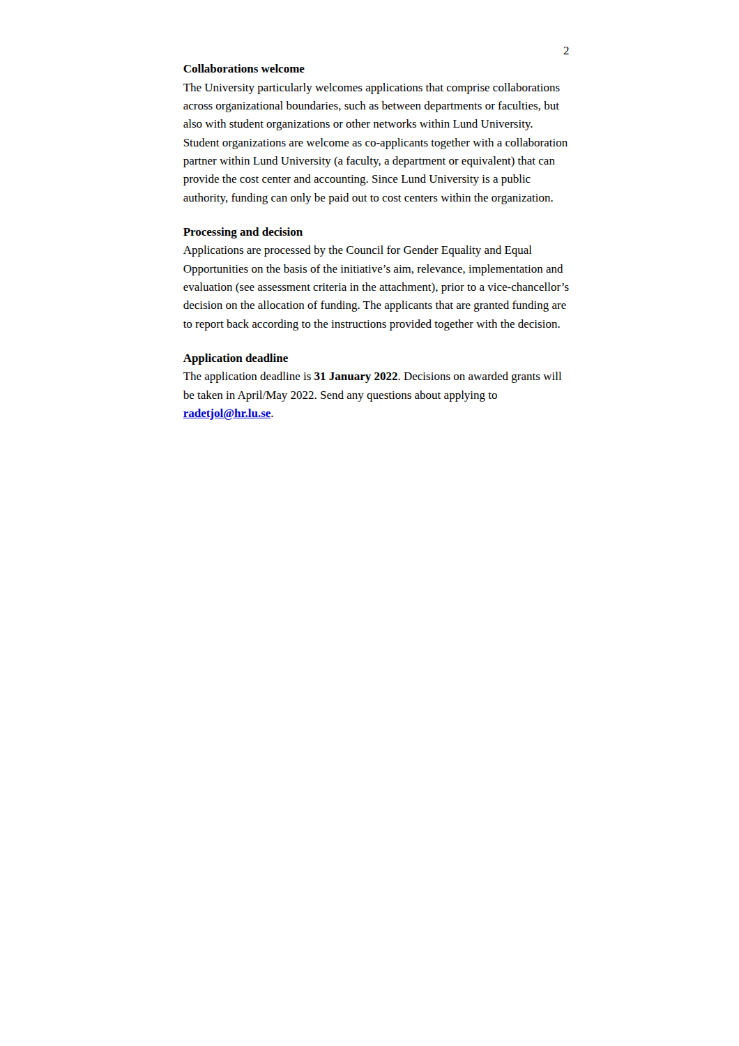2
Collaborations welcome
The University particularly welcomes applications that comprise collaborations across organizational boundaries, such as between departments or faculties, but also with student organizations or other networks within Lund University. Student organizations are welcome as co-applicants together with a collaboration partner within Lund University (a faculty, a department or equivalent) that can provide the cost center and accounting. Since Lund University is a public authority, funding can only be paid out to cost centers within the organization.
Processing and decision
Applications are processed by the Council for Gender Equality and Equal Opportunities on the basis of the initiative’s aim, relevance, implementation and evaluation (see assessment criteria in the attachment), prior to a vice-chancellor’s decision on the allocation of funding. The applicants that are granted funding are to report back according to the instructions provided together with the decision.
Application deadline
The application deadline is 31 January 2022. Decisions on awarded grants will be taken in April/May 2022. Send any questions about applying to radetjol@hr.lu.se.